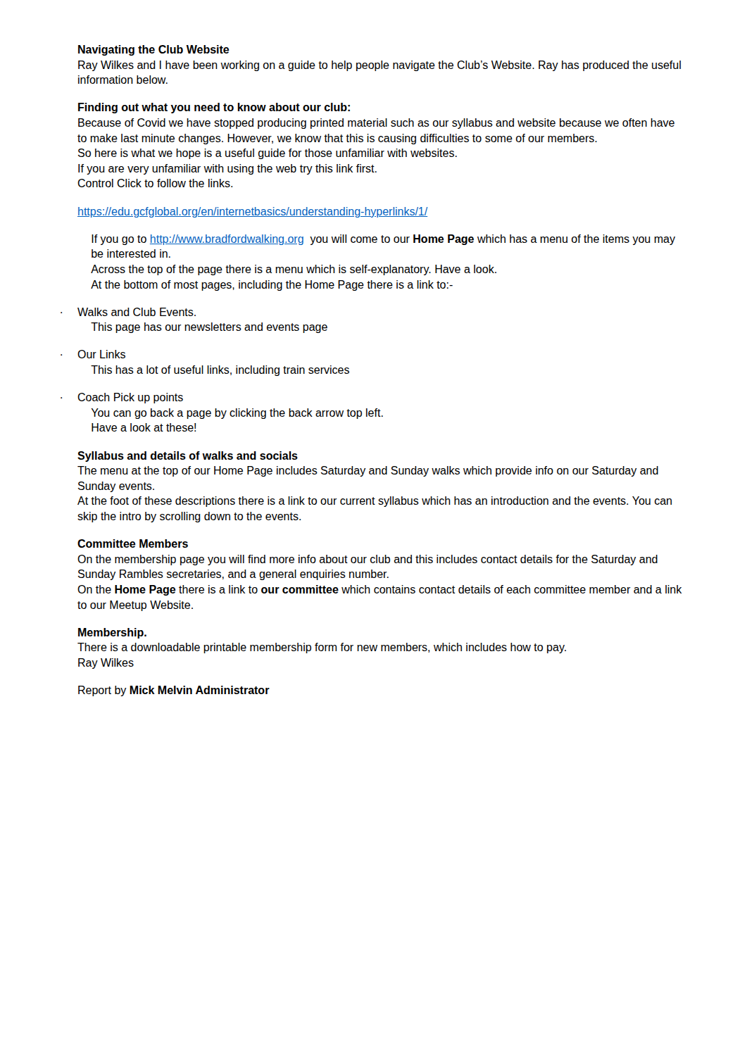Navigating the Club Website
Ray Wilkes and I have been working on a guide to help people navigate the Club’s Website. Ray has produced the useful information below.
Finding out what you need to know about our club:
Because of Covid we have stopped producing printed material such as our syllabus and website because we often have to make last minute changes. However, we know that this is causing difficulties to some of our members.
So here is what we hope is a useful guide for those unfamiliar with websites.
If you are very unfamiliar with using the web try this link first.
Control Click to follow the links.
https://edu.gcfglobal.org/en/internetbasics/understanding-hyperlinks/1/
If you go to http://www.bradfordwalking.org you will come to our Home Page which has a menu of the items you may be interested in.
Across the top of the page there is a menu which is self-explanatory. Have a look.
At the bottom of most pages, including the Home Page there is a link to:-
·Walks and Club Events.
This page has our newsletters and events page
·Our Links
This has a lot of useful links, including train services
·Coach Pick up points
You can go back a page by clicking the back arrow top left.
Have a look at these!
Syllabus and details of walks and socials
The menu at the top of our Home Page includes Saturday and Sunday walks which provide info on our Saturday and Sunday events.
At the foot of these descriptions there is a link to our current syllabus which has an introduction and the events. You can skip the intro by scrolling down to the events.
Committee Members
On the membership page you will find more info about our club and this includes contact details for the Saturday and Sunday Rambles secretaries, and a general enquiries number.
On the Home Page there is a link to our committee which contains contact details of each committee member and a link to our Meetup Website.
Membership.
There is a downloadable printable membership form for new members, which includes how to pay.
Ray Wilkes
Report by Mick Melvin Administrator